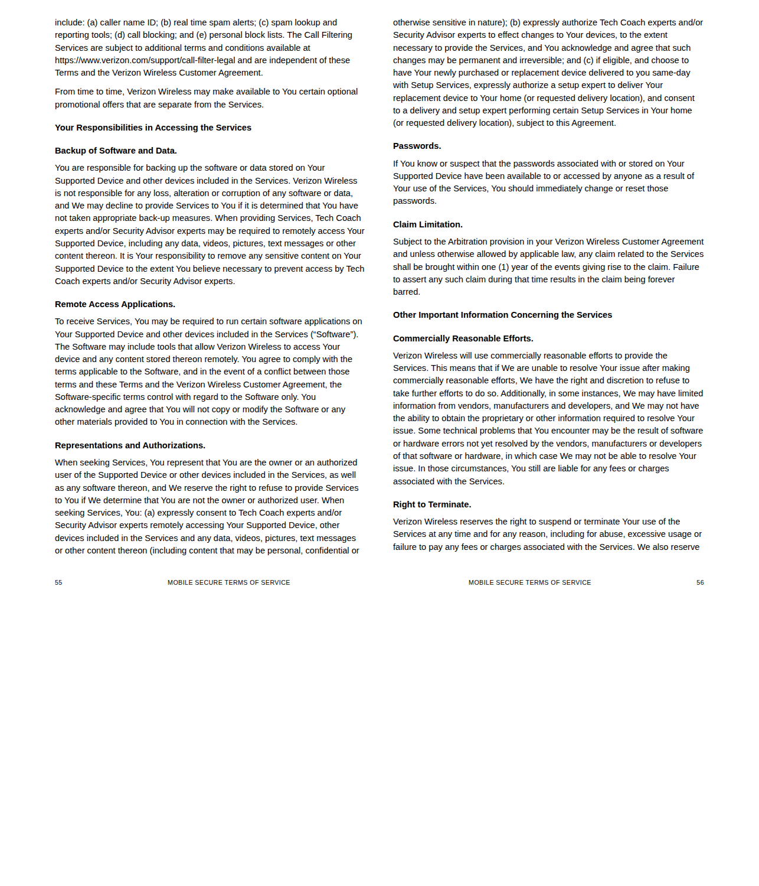include: (a) caller name ID; (b) real time spam alerts; (c) spam lookup and reporting tools; (d) call blocking; and (e) personal block lists. The Call Filtering Services are subject to additional terms and conditions available at https://www.verizon.com/support/call-filter-legal and are independent of these Terms and the Verizon Wireless Customer Agreement.
From time to time, Verizon Wireless may make available to You certain optional promotional offers that are separate from the Services.
Your Responsibilities in Accessing the Services
Backup of Software and Data.
You are responsible for backing up the software or data stored on Your Supported Device and other devices included in the Services. Verizon Wireless is not responsible for any loss, alteration or corruption of any software or data, and We may decline to provide Services to You if it is determined that You have not taken appropriate back-up measures. When providing Services, Tech Coach experts and/or Security Advisor experts may be required to remotely access Your Supported Device, including any data, videos, pictures, text messages or other content thereon. It is Your responsibility to remove any sensitive content on Your Supported Device to the extent You believe necessary to prevent access by Tech Coach experts and/or Security Advisor experts.
Remote Access Applications.
To receive Services, You may be required to run certain software applications on Your Supported Device and other devices included in the Services (“Software”). The Software may include tools that allow Verizon Wireless to access Your device and any content stored thereon remotely. You agree to comply with the terms applicable to the Software, and in the event of a conflict between those terms and these Terms and the Verizon Wireless Customer Agreement, the Software-specific terms control with regard to the Software only. You acknowledge and agree that You will not copy or modify the Software or any other materials provided to You in connection with the Services.
Representations and Authorizations.
When seeking Services, You represent that You are the owner or an authorized user of the Supported Device or other devices included in the Services, as well as any software thereon, and We reserve the right to refuse to provide Services to You if We determine that You are not the owner or authorized user. When seeking Services, You: (a) expressly consent to Tech Coach experts and/or Security Advisor experts remotely accessing Your Supported Device, other devices included in the Services and any data, videos, pictures, text messages or other content thereon (including content that may be personal, confidential or otherwise sensitive in nature); (b) expressly authorize Tech Coach experts and/or Security Advisor experts to effect changes to Your devices, to the extent necessary to provide the Services, and You acknowledge and agree that such changes may be permanent and irreversible; and (c) if eligible, and choose to have Your newly purchased or replacement device delivered to you same-day with Setup Services, expressly authorize a setup expert to deliver Your replacement device to Your home (or requested delivery location), and consent to a delivery and setup expert performing certain Setup Services in Your home (or requested delivery location), subject to this Agreement.
Passwords.
If You know or suspect that the passwords associated with or stored on Your Supported Device have been available to or accessed by anyone as a result of Your use of the Services, You should immediately change or reset those passwords.
Claim Limitation.
Subject to the Arbitration provision in your Verizon Wireless Customer Agreement and unless otherwise allowed by applicable law, any claim related to the Services shall be brought within one (1) year of the events giving rise to the claim. Failure to assert any such claim during that time results in the claim being forever barred.
Other Important Information Concerning the Services
Commercially Reasonable Efforts.
Verizon Wireless will use commercially reasonable efforts to provide the Services. This means that if We are unable to resolve Your issue after making commercially reasonable efforts, We have the right and discretion to refuse to take further efforts to do so. Additionally, in some instances, We may have limited information from vendors, manufacturers and developers, and We may not have the ability to obtain the proprietary or other information required to resolve Your issue. Some technical problems that You encounter may be the result of software or hardware errors not yet resolved by the vendors, manufacturers or developers of that software or hardware, in which case We may not be able to resolve Your issue. In those circumstances, You still are liable for any fees or charges associated with the Services.
Right to Terminate.
Verizon Wireless reserves the right to suspend or terminate Your use of the Services at any time and for any reason, including for abuse, excessive usage or failure to pay any fees or charges associated with the Services. We also reserve
55
MOBILE SECURE TERMS OF SERVICE
MOBILE SECURE TERMS OF SERVICE
56